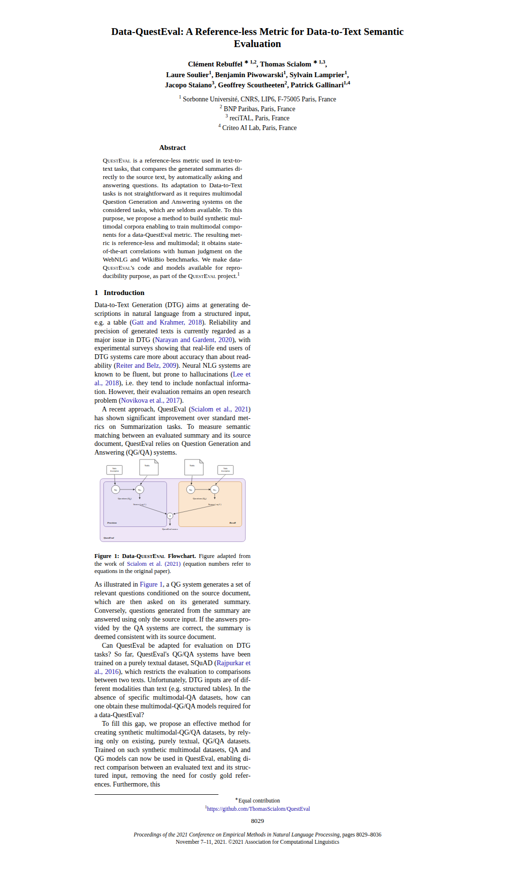Data-QuestEval: A Reference-less Metric for Data-to-Text Semantic
Evaluation
Clément Rebuffel ∗ 1,2, Thomas Scialom ∗ 1,3, Laure Soulier1, Benjamin Piwowarski1, Sylvain Lamprier1, Jacopo Staiano3, Geoffrey Scoutheeten2, Patrick Gallinari1,4
1 Sorbonne Université, CNRS, LIP6, F-75005 Paris, France
2 BNP Paribas, Paris, France
3 reciTAL, Paris, France
4 Criteo AI Lab, Paris, France
Abstract
QuestEval is a reference-less metric used in text-to-text tasks, that compares the generated summaries directly to the source text, by automatically asking and answering questions. Its adaptation to Data-to-Text tasks is not straightforward as it requires multimodal Question Generation and Answering systems on the considered tasks, which are seldom available. To this purpose, we propose a method to build synthetic multimodal corpora enabling to train multimodal components for a data-QuestEval metric. The resulting metric is reference-less and multimodal; it obtains state-of-the-art correlations with human judgment on the WebNLG and WikiBio benchmarks. We make data-QuestEval's code and models available for reproducibility purpose, as part of the QuestEval project.1
1 Introduction
Data-to-Text Generation (DTG) aims at generating descriptions in natural language from a structured input, e.g. a table (Gatt and Krahmer, 2018). Reliability and precision of generated texts is currently regarded as a major issue in DTG (Narayan and Gardent, 2020), with experimental surveys showing that real-life end users of DTG systems care more about accuracy than about readability (Reiter and Belz, 2009). Neural NLG systems are known to be fluent, but prone to hallucinations (Lee et al., 2018), i.e. they tend to include nonfactual information. However, their evaluation remains an open research problem (Novikova et al., 2017).
A recent approach, QuestEval (Scialom et al., 2021) has shown significant improvement over standard metrics on Summarization tasks. To measure semantic matching between an evaluated summary and its source document, QuestEval relies on Question Generation and Answering (QG/QA) systems.
Table Table Table description Table description QuestEval Precision Recall QG QA QG QA Questions (Qy) Questions (Qx) Scores ( eq.1 ) Scores ( eq.2 ) + QuestEval scores
Figure 1: Data-QuestEval Flowchart. Figure adapted from the work of Scialom et al. (2021) (equation numbers refer to equations in the original paper).
As illustrated in Figure 1, a QG system generates a set of relevant questions conditioned on the source document, which are then asked on its generated summary. Conversely, questions generated from the summary are answered using only the source input. If the answers provided by the QA systems are correct, the summary is deemed consistent with its source document.
Can QuestEval be adapted for evaluation on DTG tasks? So far, QuestEval's QG/QA systems have been trained on a purely textual dataset, SQuAD (Rajpurkar et al., 2016), which restricts the evaluation to comparisons between two texts. Unfortunately, DTG inputs are of different modalities than text (e.g. structured tables). In the absence of specific multimodal-QA datasets, how can one obtain these multimodal-QG/QA models required for a data-QuestEval?
To fill this gap, we propose an effective method for creating synthetic multimodal-QG/QA datasets, by relying only on existing, purely textual, QG/QA datasets. Trained on such synthetic multimodal datasets, QA and QG models can now be used in QuestEval, enabling direct comparison between an evaluated text and its structured input, removing the need for costly gold references. Furthermore, this
∗Equal contribution
1https://github.com/ThomasScialom/QuestEval
8029
Proceedings of the 2021 Conference on Empirical Methods in Natural Language Processing, pages 8029–8036
November 7–11, 2021. ©2021 Association for Computational Linguistics